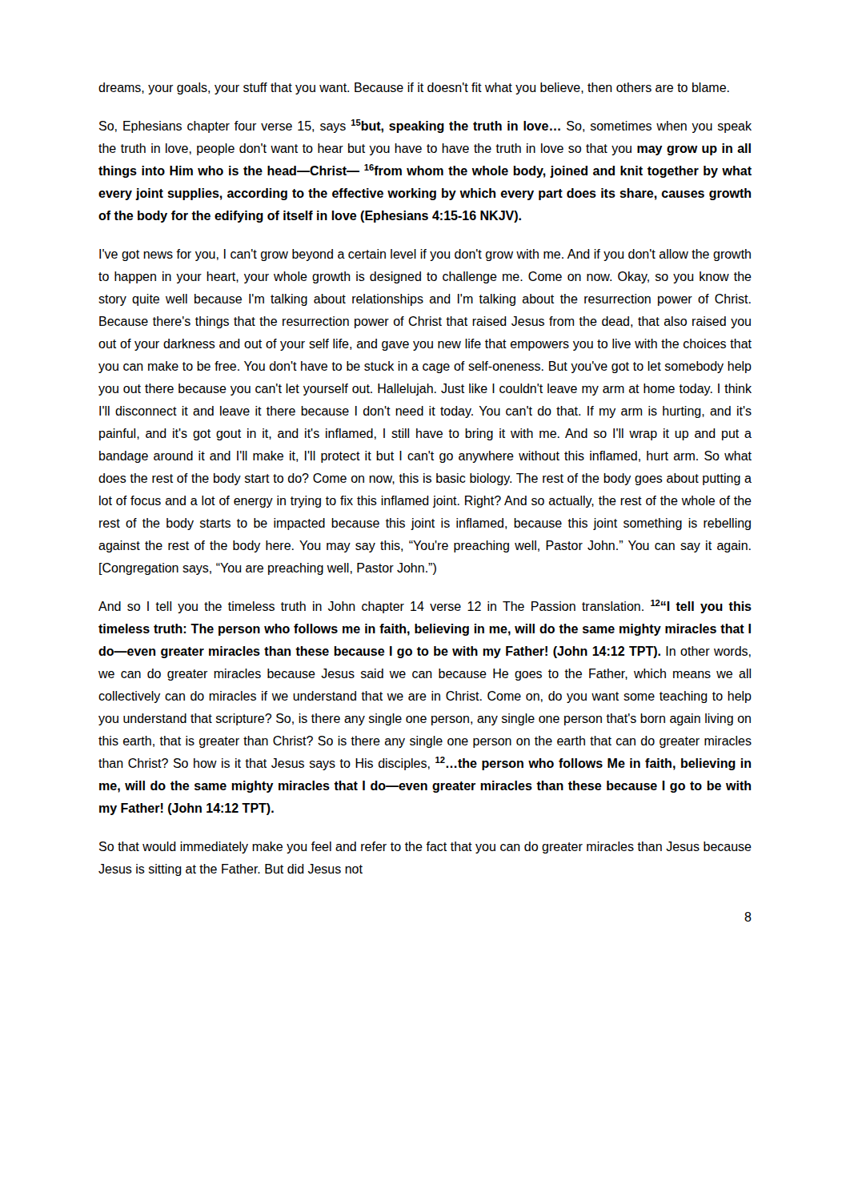dreams, your goals, your stuff that you want. Because if it doesn't fit what you believe, then others are to blame.
So, Ephesians chapter four verse 15, says 15but, speaking the truth in love… So, sometimes when you speak the truth in love, people don't want to hear but you have to have the truth in love so that you may grow up in all things into Him who is the head—Christ— 16from whom the whole body, joined and knit together by what every joint supplies, according to the effective working by which every part does its share, causes growth of the body for the edifying of itself in love (Ephesians 4:15-16 NKJV).
I've got news for you, I can't grow beyond a certain level if you don't grow with me. And if you don't allow the growth to happen in your heart, your whole growth is designed to challenge me. Come on now. Okay, so you know the story quite well because I'm talking about relationships and I'm talking about the resurrection power of Christ. Because there's things that the resurrection power of Christ that raised Jesus from the dead, that also raised you out of your darkness and out of your self life, and gave you new life that empowers you to live with the choices that you can make to be free. You don't have to be stuck in a cage of self-oneness. But you've got to let somebody help you out there because you can't let yourself out. Hallelujah. Just like I couldn't leave my arm at home today. I think I'll disconnect it and leave it there because I don't need it today. You can't do that. If my arm is hurting, and it's painful, and it's got gout in it, and it's inflamed, I still have to bring it with me. And so I'll wrap it up and put a bandage around it and I'll make it, I'll protect it but I can't go anywhere without this inflamed, hurt arm. So what does the rest of the body start to do? Come on now, this is basic biology. The rest of the body goes about putting a lot of focus and a lot of energy in trying to fix this inflamed joint. Right? And so actually, the rest of the whole of the rest of the body starts to be impacted because this joint is inflamed, because this joint something is rebelling against the rest of the body here. You may say this, “You're preaching well, Pastor John.” You can say it again. [Congregation says, “You are preaching well, Pastor John.”)
And so I tell you the timeless truth in John chapter 14 verse 12 in The Passion translation. 12“I tell you this timeless truth: The person who follows me in faith, believing in me, will do the same mighty miracles that I do—even greater miracles than these because I go to be with my Father! (John 14:12 TPT). In other words, we can do greater miracles because Jesus said we can because He goes to the Father, which means we all collectively can do miracles if we understand that we are in Christ. Come on, do you want some teaching to help you understand that scripture? So, is there any single one person, any single one person that's born again living on this earth, that is greater than Christ? So is there any single one person on the earth that can do greater miracles than Christ? So how is it that Jesus says to His disciples, 12…the person who follows Me in faith, believing in me, will do the same mighty miracles that I do—even greater miracles than these because I go to be with my Father! (John 14:12 TPT).
So that would immediately make you feel and refer to the fact that you can do greater miracles than Jesus because Jesus is sitting at the Father. But did Jesus not
8